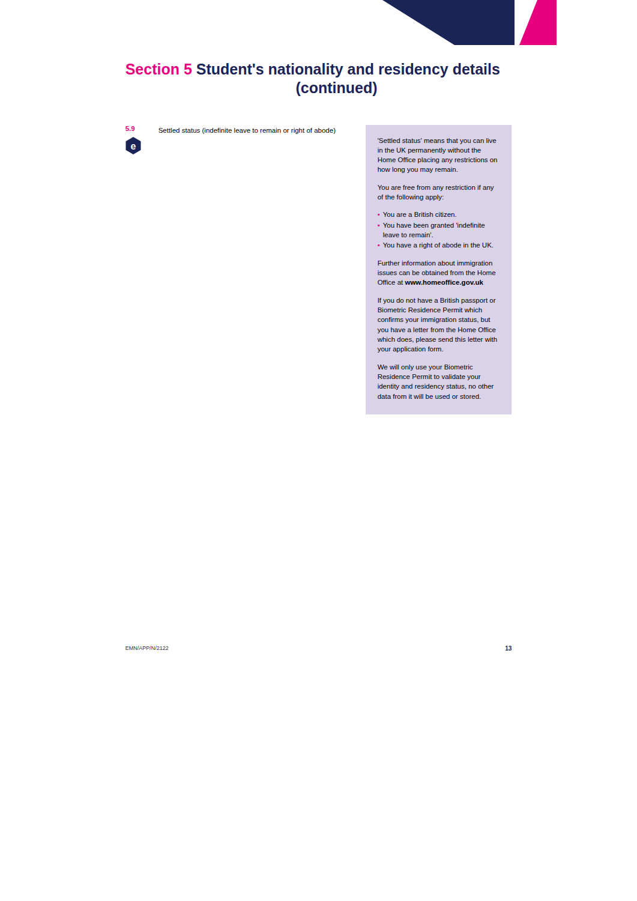Section 5 Student's nationality and residency details (continued)
5.9
e
Settled status (indefinite leave to remain or right of abode)
'Settled status' means that you can live in the UK permanently without the Home Office placing any restrictions on how long you may remain.
You are free from any restriction if any of the following apply:
• You are a British citizen.
• You have been granted 'indefinite leave to remain'.
• You have a right of abode in the UK.
Further information about immigration issues can be obtained from the Home Office at www.homeoffice.gov.uk
If you do not have a British passport or Biometric Residence Permit which confirms your immigration status, but you have a letter from the Home Office which does, please send this letter with your application form.
We will only use your Biometric Residence Permit to validate your identity and residency status, no other data from it will be used or stored.
EMN/APP/N/2122 13